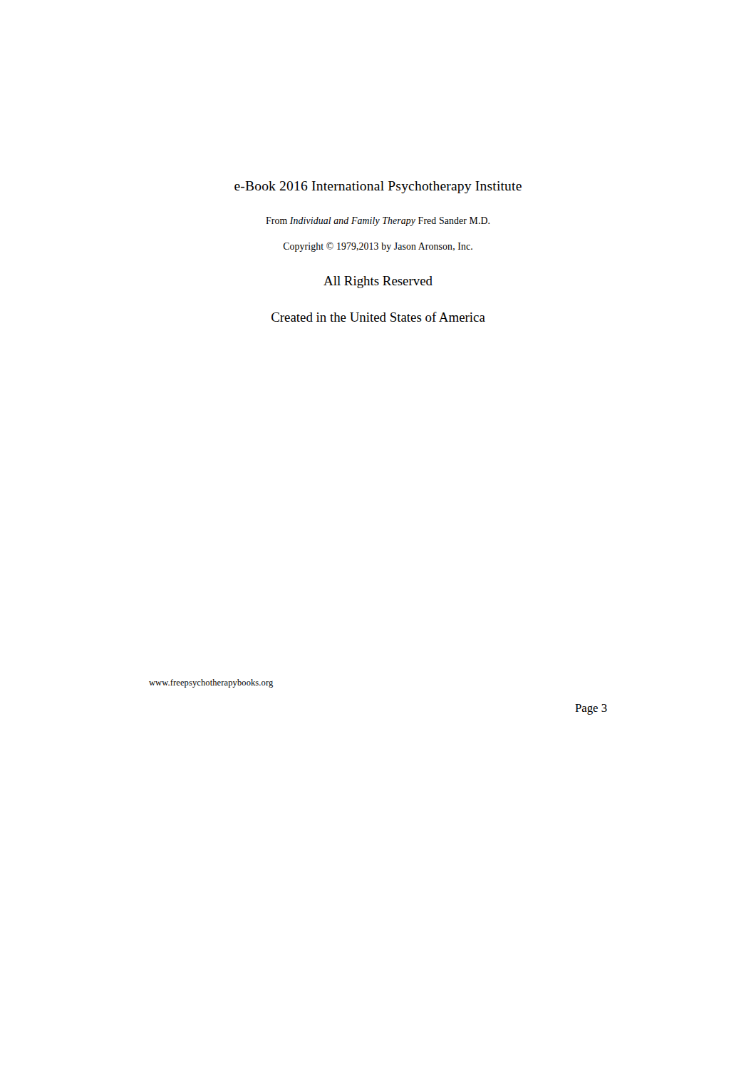e-Book 2016 International Psychotherapy Institute
From Individual and Family Therapy Fred Sander M.D.
Copyright © 1979,2013 by Jason Aronson, Inc.
All Rights Reserved
Created in the United States of America
www.freepsychotherapybooks.org
Page 3